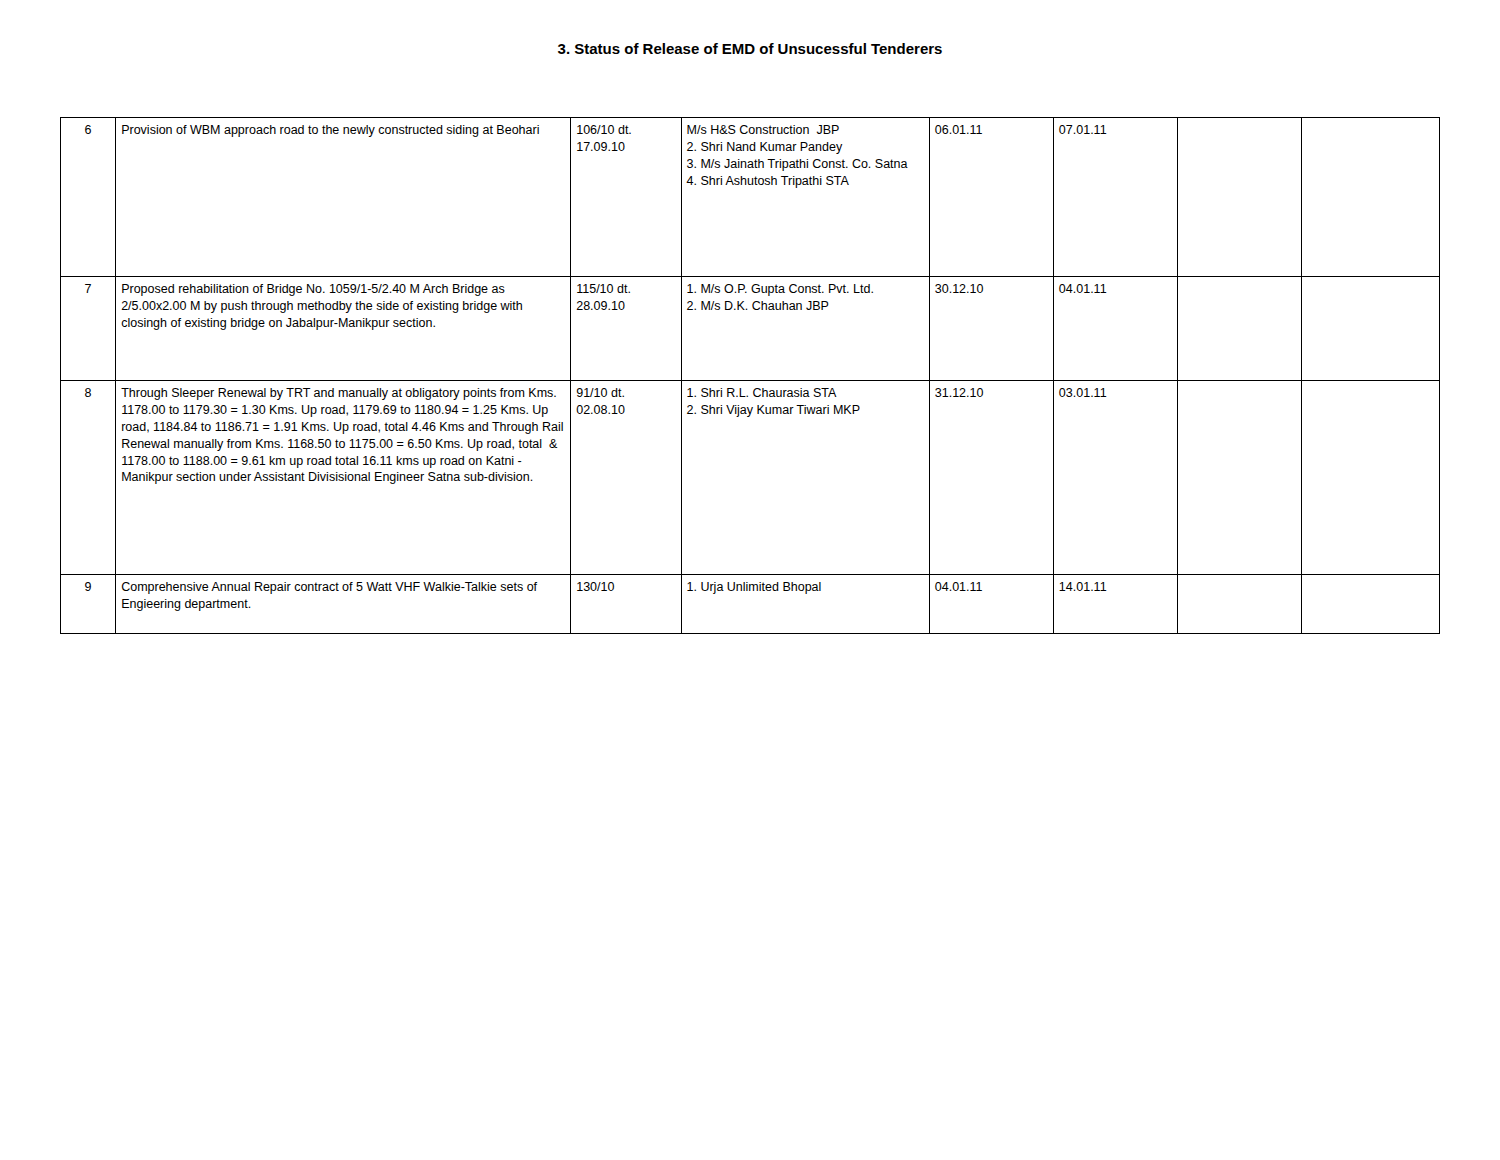3. Status of Release of EMD of Unsucessful Tenderers
| 6 | Provision of WBM approach road to the newly constructed siding at Beohari | 106/10 dt. 17.09.10 | M/s H&S Construction JBP 2. Shri Nand Kumar Pandey 3. M/s Jainath Tripathi Const. Co. Satna 4. Shri Ashutosh Tripathi STA | 06.01.11 | 07.01.11 | | |
| 7 | Proposed rehabilitation of Bridge No. 1059/1-5/2.40 M Arch Bridge as 2/5.00x2.00 M by push through methodby the side of existing bridge with closingh of existing bridge on Jabalpur-Manikpur section. | 115/10 dt. 28.09.10 | 1. M/s O.P. Gupta Const. Pvt. Ltd. 2. M/s D.K. Chauhan JBP | 30.12.10 | 04.01.11 | | |
| 8 | Through Sleeper Renewal by TRT and manually at obligatory points from Kms. 1178.00 to 1179.30 = 1.30 Kms. Up road, 1179.69 to 1180.94 = 1.25 Kms. Up road, 1184.84 to 1186.71 = 1.91 Kms. Up road, total 4.46 Kms and Through Rail Renewal manually from Kms. 1168.50 to 1175.00 = 6.50 Kms. Up road, total & 1178.00 to 1188.00 = 9.61 km up road total 16.11 kms up road on Katni - Manikpur section under Assistant Divisisional Engineer Satna sub-division. | 91/10 dt. 02.08.10 | 1. Shri R.L. Chaurasia STA 2. Shri Vijay Kumar Tiwari MKP | 31.12.10 | 03.01.11 | | |
| 9 | Comprehensive Annual Repair contract of 5 Watt VHF Walkie-Talkie sets of Engieering department. | 130/10 | 1. Urja Unlimited Bhopal | 04.01.11 | 14.01.11 | | |